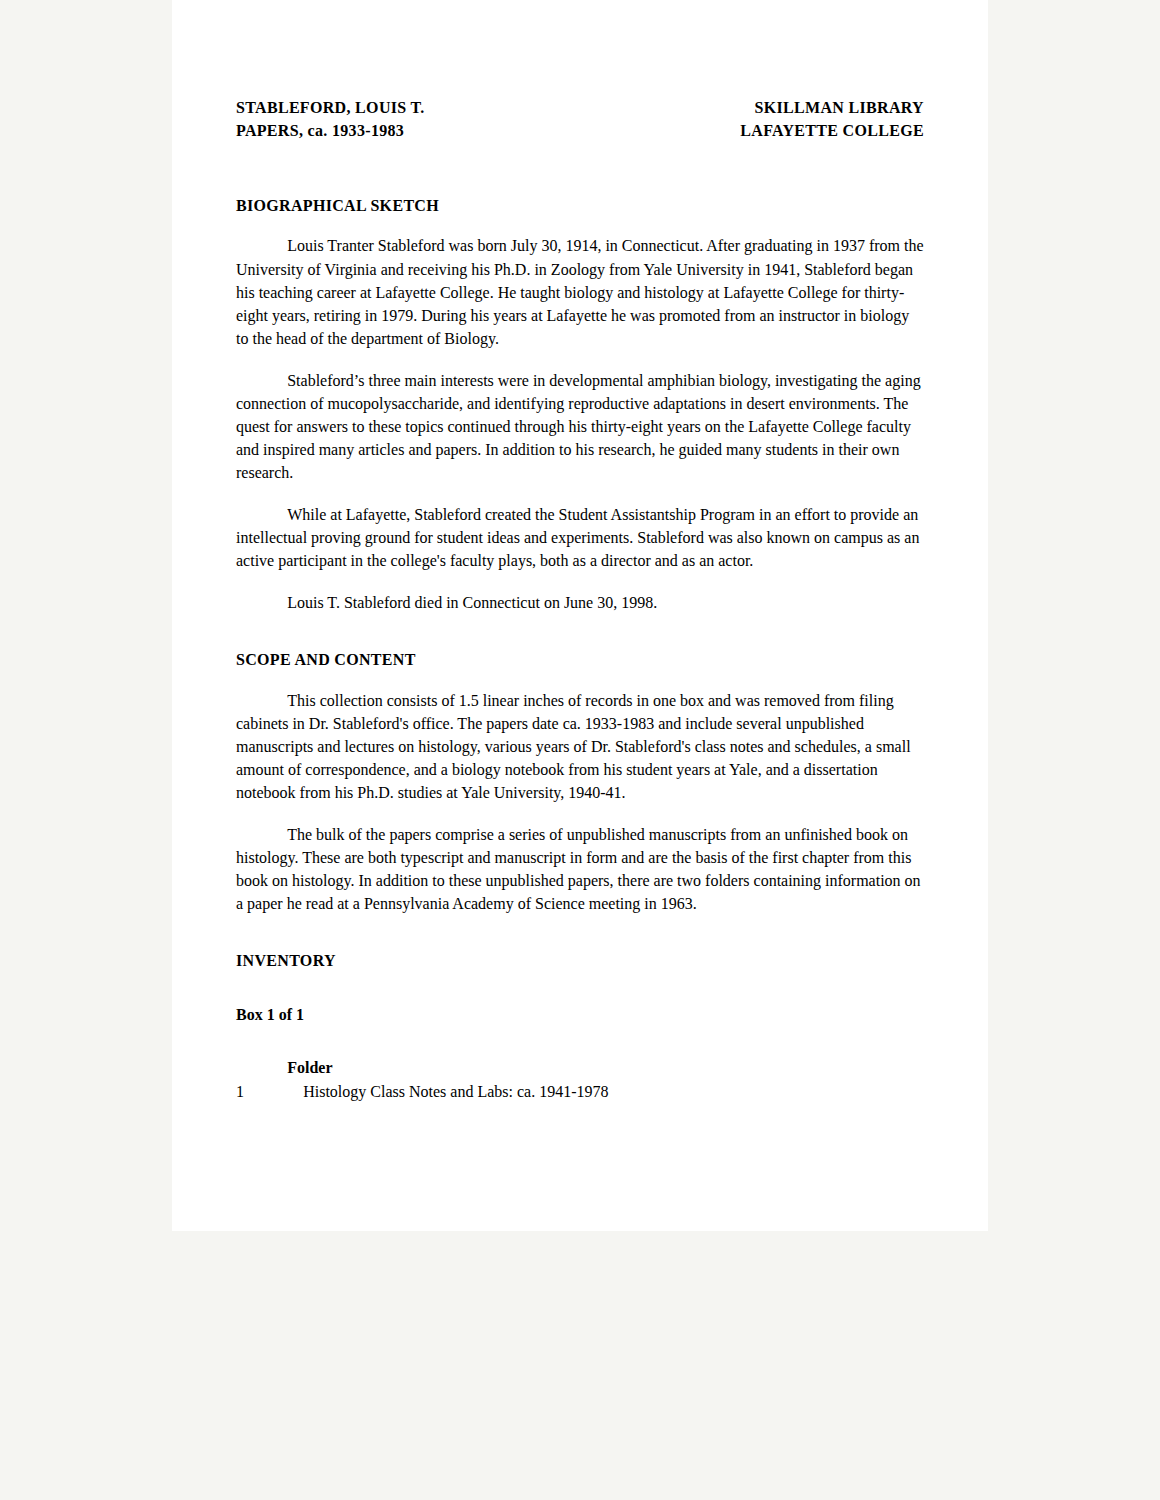STABLEFORD, LOUIS T. SKILLMAN LIBRARY
PAPERS, ca. 1933-1983 LAFAYETTE COLLEGE
BIOGRAPHICAL SKETCH
Louis Tranter Stableford was born July 30, 1914, in Connecticut. After graduating in 1937 from the University of Virginia and receiving his Ph.D. in Zoology from Yale University in 1941, Stableford began his teaching career at Lafayette College. He taught biology and histology at Lafayette College for thirty-eight years, retiring in 1979. During his years at Lafayette he was promoted from an instructor in biology to the head of the department of Biology.
Stableford’s three main interests were in developmental amphibian biology, investigating the aging connection of mucopolysaccharide, and identifying reproductive adaptations in desert environments. The quest for answers to these topics continued through his thirty-eight years on the Lafayette College faculty and inspired many articles and papers. In addition to his research, he guided many students in their own research.
While at Lafayette, Stableford created the Student Assistantship Program in an effort to provide an intellectual proving ground for student ideas and experiments. Stableford was also known on campus as an active participant in the college's faculty plays, both as a director and as an actor.
Louis T. Stableford died in Connecticut on June 30, 1998.
SCOPE AND CONTENT
This collection consists of 1.5 linear inches of records in one box and was removed from filing cabinets in Dr. Stableford's office. The papers date ca. 1933-1983 and include several unpublished manuscripts and lectures on histology, various years of Dr. Stableford's class notes and schedules, a small amount of correspondence, and a biology notebook from his student years at Yale, and a dissertation notebook from his Ph.D. studies at Yale University, 1940-41.
The bulk of the papers comprise a series of unpublished manuscripts from an unfinished book on histology. These are both typescript and manuscript in form and are the basis of the first chapter from this book on histology. In addition to these unpublished papers, there are two folders containing information on a paper he read at a Pennsylvania Academy of Science meeting in 1963.
INVENTORY
Box 1 of 1
Folder
| 1 | Histology Class Notes and Labs: ca. 1941-1978 |